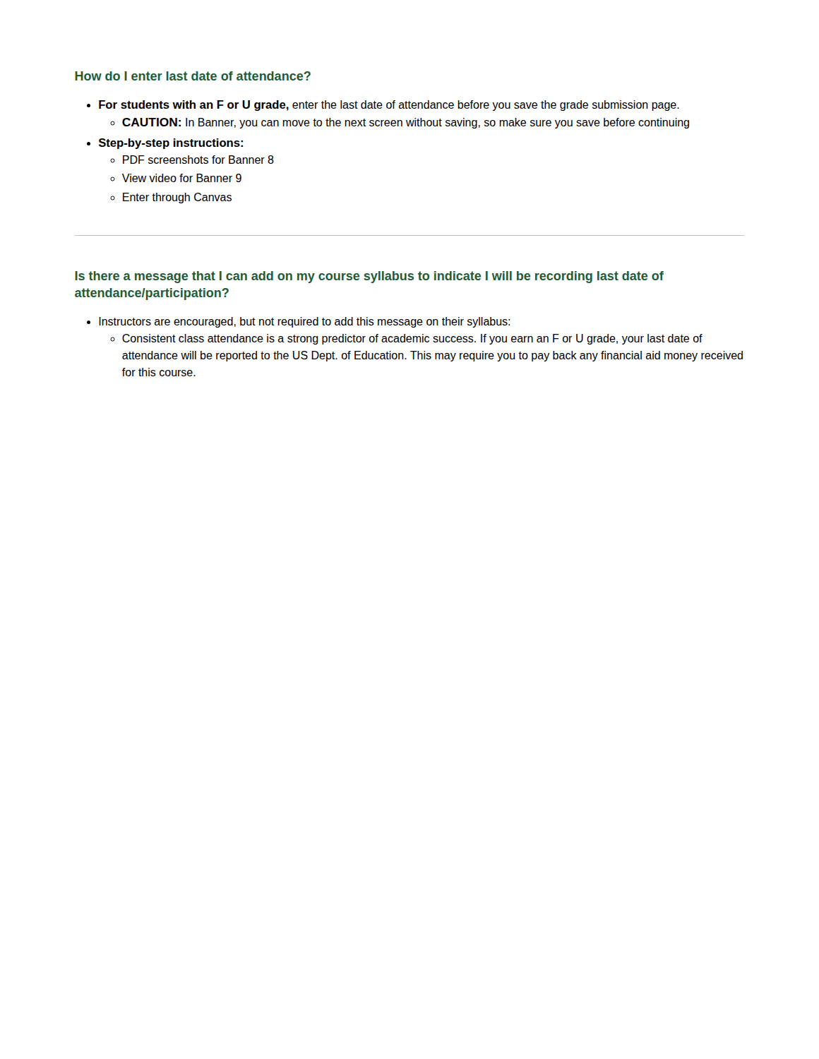How do I enter last date of attendance?
For students with an F or U grade, enter the last date of attendance before you save the grade submission page.
CAUTION: In Banner, you can move to the next screen without saving, so make sure you save before continuing
Step-by-step instructions:
PDF screenshots for Banner 8
View video for Banner 9
Enter through Canvas
Is there a message that I can add on my course syllabus to indicate I will be recording last date of attendance/participation?
Instructors are encouraged, but not required to add this message on their syllabus:
Consistent class attendance is a strong predictor of academic success. If you earn an F or U grade, your last date of attendance will be reported to the US Dept. of Education. This may require you to pay back any financial aid money received for this course.